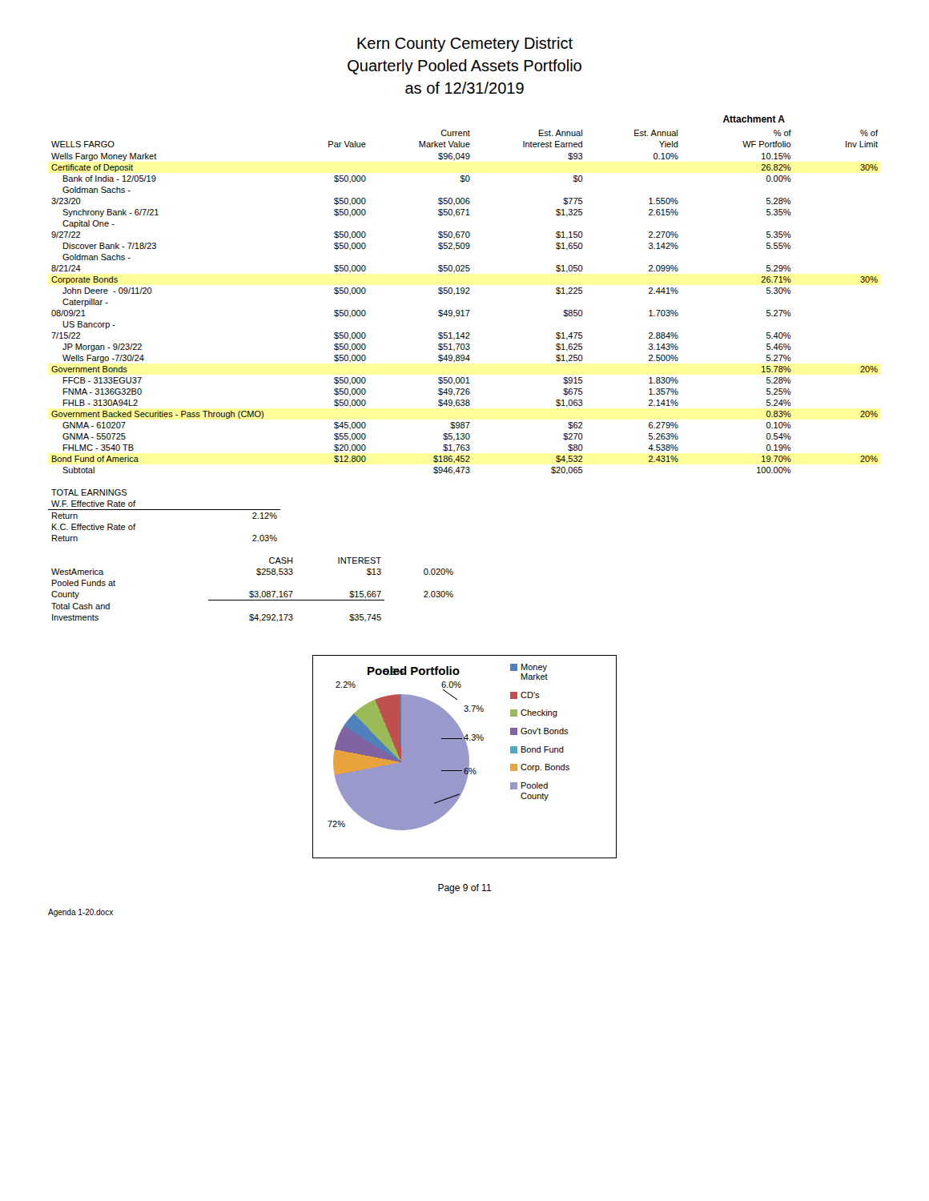Kern County Cemetery District
Quarterly Pooled Assets Portfolio
as of 12/31/2019
Attachment A
| | | Current | Est. Annual | Est. Annual | % of | % of |
| --- | --- | --- | --- | --- | --- | --- |
| WELLS FARGO | Par Value | Market Value | Interest Earned | Yield | WF Portfolio | Inv Limit |
| Wells Fargo Money Market | | $96,049 | $93 | 0.10% | 10.15% | |
| Certificate of Deposit | | | | | 26.82% | 30% |
| Bank of India - 12/05/19 | $50,000 | $0 | $0 | | 0.00% | |
| Goldman Sachs - | | | | | | |
| 3/23/20 | $50,000 | $50,006 | $775 | 1.550% | 5.28% | |
| Synchrony Bank - 6/7/21 | $50,000 | $50,671 | $1,325 | 2.615% | 5.35% | |
| Capital One - | | | | | | |
| 9/27/22 | $50,000 | $50,670 | $1,150 | 2.270% | 5.35% | |
| Discover Bank - 7/18/23 | $50,000 | $52,509 | $1,650 | 3.142% | 5.55% | |
| Goldman Sachs - | | | | | | |
| 8/21/24 | $50,000 | $50,025 | $1,050 | 2.099% | 5.29% | |
| Corporate Bonds | | | | | 26.71% | 30% |
| John Deere - 09/11/20 | $50,000 | $50,192 | $1,225 | 2.441% | 5.30% | |
| Caterpillar - | | | | | | |
| 08/09/21 | $50,000 | $49,917 | $850 | 1.703% | 5.27% | |
| US Bancorp - | | | | | | |
| 7/15/22 | $50,000 | $51,142 | $1,475 | 2.884% | 5.40% | |
| JP Morgan - 9/23/22 | $50,000 | $51,703 | $1,625 | 3.143% | 5.46% | |
| Wells Fargo -7/30/24 | $50,000 | $49,894 | $1,250 | 2.500% | 5.27% | |
| Government Bonds | | | | | 15.78% | 20% |
| FFCB - 3133EGU37 | $50,000 | $50,001 | $915 | 1.830% | 5.28% | |
| FNMA - 3136G32B0 | $50,000 | $49,726 | $675 | 1.357% | 5.25% | |
| FHLB - 3130A94L2 | $50,000 | $49,638 | $1,063 | 2.141% | 5.24% | |
| Government Backed Securities - Pass Through (CMO) | | | | 0.83% | 20% |
| GNMA - 610207 | $45,000 | $987 | $62 | 6.279% | 0.10% | |
| GNMA - 550725 | $55,000 | $5,130 | $270 | 5.263% | 0.54% | |
| FHLMC - 3540 TB | $20,000 | $1,763 | $80 | 4.538% | 0.19% | |
| Bond Fund of America | $12.800 | $186,452 | $4,532 | 2.431% | 19.70% | 20% |
| Subtotal | | $946,473 | $20,065 | | 100.00% | |
| TOTAL EARNINGS | |
| W.F. Effective Rate of | |
| Return | 2.12% |
| K.C. Effective Rate of | |
| Return | 2.03% |
| | CASH | INTEREST | |
| WestAmerica | $258,533 | $13 | 0.020% |
| Pooled Funds at | | | |
| County | $3,087,167 | $15,667 | 2.030% |
| Total Cash and | | | |
| Investments | $4,292,173 | $35,745 | |
Pooled Portfolio
2.2%
5.9%
6.0%
3.7%
4.3%
6%
72%
Money
Market
CD's
Checking
Gov't Bonds
Bond Fund
Corp. Bonds
Pooled
County
Page 9 of 11
Agenda 1-20.docx